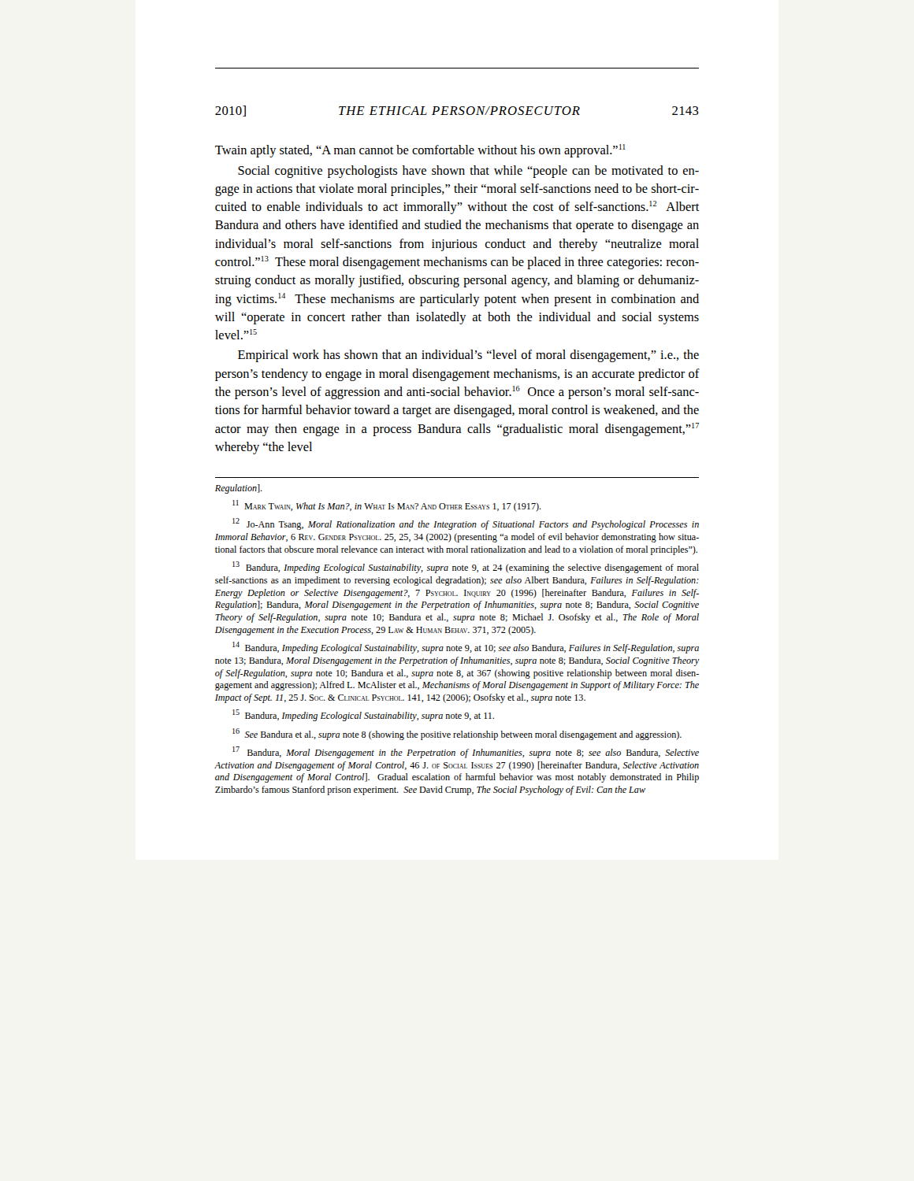2010] THE ETHICAL PERSON/PROSECUTOR 2143
Twain aptly stated, “A man cannot be comfortable without his own approval.”11
Social cognitive psychologists have shown that while “people can be motivated to engage in actions that violate moral principles,” their “moral self-sanctions need to be short-circuited to enable individuals to act immorally” without the cost of self-sanctions.12 Albert Bandura and others have identified and studied the mechanisms that operate to disengage an individual’s moral self-sanctions from injurious conduct and thereby “neutralize moral control.”13 These moral disengagement mechanisms can be placed in three categories: reconstruing conduct as morally justified, obscuring personal agency, and blaming or dehumanizing victims.14 These mechanisms are particularly potent when present in combination and will “operate in concert rather than isolatedly at both the individual and social systems level.”15
Empirical work has shown that an individual’s “level of moral disengagement,” i.e., the person’s tendency to engage in moral disengagement mechanisms, is an accurate predictor of the person’s level of aggression and anti-social behavior.16 Once a person’s moral self-sanctions for harmful behavior toward a target are disengaged, moral control is weakened, and the actor may then engage in a process Bandura calls “gradualistic moral disengagement,”17 whereby “the level
Regulation].
11 Mark Twain, What Is Man?, in What Is Man? And Other Essays 1, 17 (1917).
12 Jo-Ann Tsang, Moral Rationalization and the Integration of Situational Factors and Psychological Processes in Immoral Behavior, 6 Rev. Gender Psychol. 25, 25, 34 (2002) (presenting “a model of evil behavior demonstrating how situational factors that obscure moral relevance can interact with moral rationalization and lead to a violation of moral principles”).
13 Bandura, Impeding Ecological Sustainability, supra note 9, at 24 (examining the selective disengagement of moral self-sanctions as an impediment to reversing ecological degradation); see also Albert Bandura, Failures in Self-Regulation: Energy Depletion or Selective Disengagement?, 7 Psychol. Inquiry 20 (1996) [hereinafter Bandura, Failures in Self-Regulation]; Bandura, Moral Disengagement in the Perpetration of Inhumanities, supra note 8; Bandura, Social Cognitive Theory of Self-Regulation, supra note 10; Bandura et al., supra note 8; Michael J. Osofsky et al., The Role of Moral Disengagement in the Execution Process, 29 Law & Human Behav. 371, 372 (2005).
14 Bandura, Impeding Ecological Sustainability, supra note 9, at 10; see also Bandura, Failures in Self-Regulation, supra note 13; Bandura, Moral Disengagement in the Perpetration of Inhumanities, supra note 8; Bandura, Social Cognitive Theory of Self-Regulation, supra note 10; Bandura et al., supra note 8, at 367 (showing positive relationship between moral disengagement and aggression); Alfred L. McAlister et al., Mechanisms of Moral Disengagement in Support of Military Force: The Impact of Sept. 11, 25 J. Soc. & Clinical Psychol. 141, 142 (2006); Osofsky et al., supra note 13.
15 Bandura, Impeding Ecological Sustainability, supra note 9, at 11.
16 See Bandura et al., supra note 8 (showing the positive relationship between moral disengagement and aggression).
17 Bandura, Moral Disengagement in the Perpetration of Inhumanities, supra note 8; see also Bandura, Selective Activation and Disengagement of Moral Control, 46 J. of Social Issues 27 (1990) [hereinafter Bandura, Selective Activation and Disengagement of Moral Control]. Gradual escalation of harmful behavior was most notably demonstrated in Philip Zimbardo’s famous Stanford prison experiment. See David Crump, The Social Psychology of Evil: Can the Law